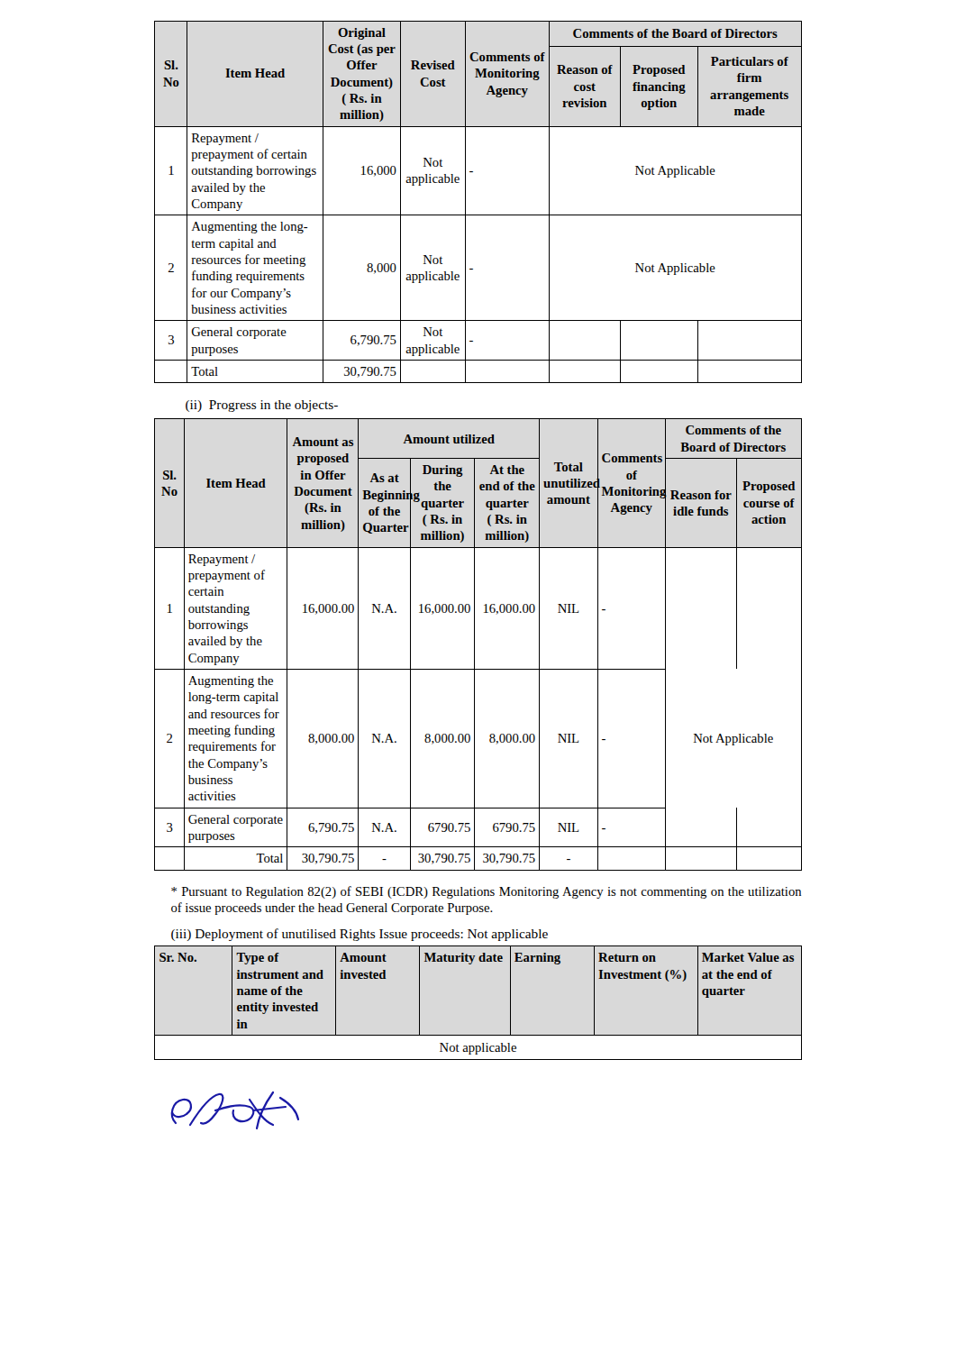| Sl. No | Item Head | Original Cost (as per Offer Document) ( Rs. in million) | Revised Cost | Comments of Monitoring Agency | Comments of the Board of Directors |
| --- | --- | --- | --- | --- | --- |
| Reason of cost revision | Proposed financing option | Particulars of firm arrangements made |
| 1 | Repayment / prepayment of certain outstanding borrowings availed by the Company | 16,000 | Not applicable | - | Not Applicable |
| 2 | Augmenting the long-term capital and resources for meeting funding requirements for our Company’s business activities | 8,000 | Not applicable | - | Not Applicable |
| 3 | General corporate purposes | 6,790.75 | Not applicable | - | | | |
| | Total | 30,790.75 | | | | | |
(ii) Progress in the objects-
| Sl. No | Item Head | Amount as proposed in Offer Document (Rs. in million) | Amount utilized | Total unutilized amount | Comments of Monitoring Agency | Comments of the Board of Directors |
| --- | --- | --- | --- | --- | --- | --- |
| As at Beginning of the Quarter | During the quarter ( Rs. in million) | At the end of the quarter ( Rs. in million) | Reason for idle funds | Proposed course of action |
| 1 | Repayment / prepayment of certain outstanding borrowings availed by the Company | 16,000.00 | N.A. | 16,000.00 | 16,000.00 | NIL | - | | |
| 2 | Augmenting the long-term capital and resources for meeting funding requirements for the Company’s business activities | 8,000.00 | N.A. | 8,000.00 | 8,000.00 | NIL | - | Not Applicable |
| 3 | General corporate purposes | 6,790.75 | N.A. | 6790.75 | 6790.75 | NIL | - | | |
| | Total | 30,790.75 | - | 30,790.75 | 30,790.75 | - | | | |
* Pursuant to Regulation 82(2) of SEBI (ICDR) Regulations Monitoring Agency is not commenting on the utilization of issue proceeds under the head General Corporate Purpose.
(iii) Deployment of unutilised Rights Issue proceeds: Not applicable
| Sr. No. | Type of instrument and name of the entity invested in | Amount invested | Maturity date | Earning | Return on Investment (%) | Market Value as at the end of quarter |
| --- | --- | --- | --- | --- | --- | --- |
| Not applicable |